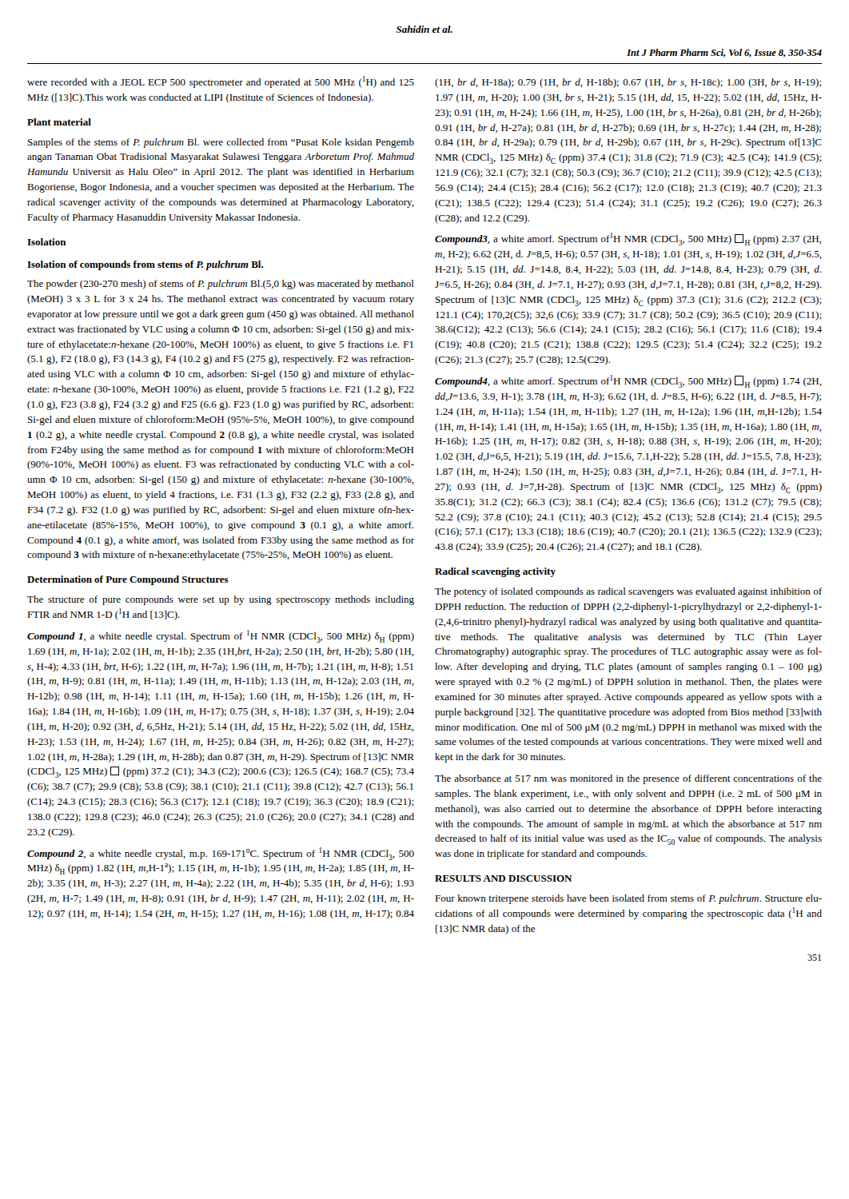Sahidin et al.
Int J Pharm Pharm Sci, Vol 6, Issue 8, 350-354
were recorded with a JEOL ECP 500 spectrometer and operated at 500 MHz (1H) and 125 MHz ([13]C).This work was conducted at LIPI (Institute of Sciences of Indonesia).
Plant material
Samples of the stems of P. pulchrum Bl. were collected from “Pusat Kole ksidan Pengemb angan Tanaman Obat Tradisional Masyarakat Sulawesi Tenggara Arboretum Prof. Mahmud Hamundu Universit as Halu Oleo” in April 2012. The plant was identified in Herbarium Bogoriense, Bogor Indonesia, and a voucher specimen was deposited at the Herbarium. The radical scavenger activity of the compounds was determined at Pharmacology Laboratory, Faculty of Pharmacy Hasanuddin University Makassar Indonesia.
Isolation
Isolation of compounds from stems of P. pulchrum Bl.
The powder (230-270 mesh) of stems of P. pulchrum Bl.(5,0 kg) was macerated by methanol (MeOH) 3 x 3 L for 3 x 24 hs. The methanol extract was concentrated by vacuum rotary evaporator at low pressure until we got a dark green gum (450 g) was obtained. All methanol extract was fractionated by VLC using a column Φ 10 cm, adsorben: Si-gel (150 g) and mixture of ethylacetate:n-hexane (20-100%, MeOH 100%) as eluent, to give 5 fractions i.e. F1 (5.1 g), F2 (18.0 g), F3 (14.3 g), F4 (10.2 g) and F5 (275 g), respectively. F2 was refractionated using VLC with a column Φ 10 cm, adsorben: Si-gel (150 g) and mixture of ethylacetate: n-hexane (30-100%, MeOH 100%) as eluent, provide 5 fractions i.e. F21 (1.2 g), F22 (1.0 g), F23 (3.8 g), F24 (3.2 g) and F25 (6.6 g). F23 (1.0 g) was purified by RC, adsorbent: Si-gel and eluen mixture of chloroform:MeOH (95%-5%, MeOH 100%), to give compound 1 (0.2 g), a white needle crystal. Compound 2 (0.8 g), a white needle crystal, was isolated from F24by using the same method as for compound 1 with mixture of chloroform:MeOH (90%-10%, MeOH 100%) as eluent. F3 was refractionated by conducting VLC with a column Φ 10 cm, adsorben: Si-gel (150 g) and mixture of ethylacetate: n-hexane (30-100%, MeOH 100%) as eluent, to yield 4 fractions, i.e. F31 (1.3 g), F32 (2.2 g), F33 (2.8 g), and F34 (7.2 g). F32 (1.0 g) was purified by RC, adsorbent: Si-gel and eluen mixture ofn-hexane-etilacetate (85%-15%, MeOH 100%), to give compound 3 (0.1 g), a white amorf. Compound 4 (0.1 g), a white amorf, was isolated from F33by using the same method as for compound 3 with mixture of n-hexane:ethylacetate (75%-25%, MeOH 100%) as eluent.
Determination of Pure Compound Structures
The structure of pure compounds were set up by using spectroscopy methods including FTIR and NMR 1-D (1H and [13]C).
Compound 1, a white needle crystal. Spectrum of 1H NMR (CDCl3, 500 MHz) δH (ppm) 1.69 (1H, m, H-1a); 2.02 (1H, m, H-1b); 2.35 (1H,brt, H-2a); 2.50 (1H, brt, H-2b); 5.80 (1H, s, H-4); 4.33 (1H, brt, H-6); 1.22 (1H, m, H-7a); 1.96 (1H, m, H-7b); 1.21 (1H, m, H-8); 1.51 (1H, m, H-9); 0.81 (1H, m, H-11a); 1.49 (1H, m, H-11b); 1.13 (1H, m, H-12a); 2.03 (1H, m, H-12b); 0.98 (1H, m, H-14); 1.11 (1H, m, H-15a); 1.60 (1H, m, H-15b); 1.26 (1H, m, H-16a); 1.84 (1H, m, H-16b); 1.09 (1H, m, H-17); 0.75 (3H, s, H-18); 1.37 (3H, s, H-19); 2.04 (1H, m, H-20); 0.92 (3H, d, 6,5Hz, H-21); 5.14 (1H, dd, 15 Hz, H-22); 5.02 (1H, dd, 15Hz, H-23); 1.53 (1H, m, H-24); 1.67 (1H, m, H-25); 0.84 (3H, m, H-26); 0.82 (3H, m, H-27); 1.02 (1H, m, H-28a); 1.29 (1H, m, H-28b); dan 0.87 (3H, m, H-29). Spectrum of [13]C NMR (CDCl3, 125 MHz) (ppm) 37.2 (C1); 34.3 (C2); 200.6 (C3); 126.5 (C4); 168.7 (C5); 73.4 (C6); 38.7 (C7); 29.9 (C8); 53.8 (C9); 38.1 (C10); 21.1 (C11); 39.8 (C12); 42.7 (C13); 56.1 (C14); 24.3 (C15); 28.3 (C16); 56.3 (C17); 12.1 (C18); 19.7 (C19); 36.3 (C20); 18.9 (C21); 138.0 (C22); 129.8 (C23); 46.0 (C24); 26.3 (C25); 21.0 (C26); 20.0 (C27); 34.1 (C28) and 23.2 (C29).
Compound 2, a white needle crystal, m.p. 169-171oC. Spectrum of 1H NMR (CDCl3, 500 MHz) δH (ppm) 1.82 (1H, m,H-1a); 1.15 (1H, m, H-1b); 1.95 (1H, m, H-2a); 1.85 (1H, m, H-2b); 3.35 (1H, m, H-3); 2.27 (1H, m, H-4a); 2.22 (1H, m, H-4b); 5.35 (1H, br d, H-6); 1.93 (2H, m, H-7; 1.49 (1H, m, H-8); 0.91 (1H, br d, H-9); 1.47 (2H, m, H-11); 2.02 (1H, m, H-12); 0.97 (1H, m, H-14); 1.54 (2H, m, H-15); 1.27 (1H, m, H-16); 1.08 (1H, m, H-17); 0.84 (1H, br d, H-18a); 0.79 (1H, br d, H-18b); 0.67 (1H, br s, H-18c); 1.00 (3H, br s, H-19); 1.97 (1H, m, H-20); 1.00 (3H, br s, H-21); 5.15 (1H, dd, 15, H-22); 5.02 (1H, dd, 15Hz, H-23); 0.91 (1H, m, H-24); 1.66 (1H, m, H-25), 1.00 (1H, br s, H-26a), 0.81 (2H, br d, H-26b); 0.91 (1H, br d, H-27a); 0.81 (1H, br d, H-27b); 0.69 (1H, br s, H-27c); 1.44 (2H, m, H-28); 0.84 (1H, br d, H-29a); 0.79 (1H, br d, H-29b); 0.67 (1H, br s, H-29c). Spectrum of[13]C NMR (CDCl3, 125 MHz) δC (ppm) 37.4 (C1); 31.8 (C2); 71.9 (C3); 42.5 (C4); 141.9 (C5); 121.9 (C6); 32.1 (C7); 32.1 (C8); 50.3 (C9); 36.7 (C10); 21.2 (C11); 39.9 (C12); 42.5 (C13); 56.9 (C14); 24.4 (C15); 28.4 (C16); 56.2 (C17); 12.0 (C18); 21.3 (C19); 40.7 (C20); 21.3 (C21); 138.5 (C22); 129.4 (C23); 51.4 (C24); 31.1 (C25); 19.2 (C26); 19.0 (C27); 26.3 (C28); and 12.2 (C29).
Compound3, a white amorf. Spectrum of1H NMR (CDCl3, 500 MHz) H (ppm) 2.37 (2H, m, H-2); 6.62 (2H, d. J=8,5, H-6); 0.57 (3H, s, H-18); 1.01 (3H, s, H-19); 1.02 (3H, d,J=6.5, H-21); 5.15 (1H, dd. J=14.8, 8.4, H-22); 5.03 (1H, dd. J=14.8, 8.4, H-23); 0.79 (3H, d. J=6.5, H-26); 0.84 (3H, d. J=7.1, H-27); 0.93 (3H, d,J=7.1, H-28); 0.81 (3H, t,J=8,2, H-29). Spectrum of [13]C NMR (CDCl3, 125 MHz) δC (ppm) 37.3 (C1); 31.6 (C2); 212.2 (C3); 121.1 (C4); 170,2(C5); 32,6 (C6); 33.9 (C7); 31.7 (C8); 50.2 (C9); 36.5 (C10); 20.9 (C11); 38.6(C12); 42.2 (C13); 56.6 (C14); 24.1 (C15); 28.2 (C16); 56.1 (C17); 11.6 (C18); 19.4 (C19); 40.8 (C20); 21.5 (C21); 138.8 (C22); 129.5 (C23); 51.4 (C24); 32.2 (C25); 19.2 (C26); 21.3 (C27); 25.7 (C28); 12.5(C29).
Compound4, a white amorf. Spectrum of1H NMR (CDCl3, 500 MHz) H (ppm) 1.74 (2H, dd,J=13.6, 3.9, H-1); 3.78 (1H, m, H-3); 6.62 (1H, d. J=8.5, H-6); 6.22 (1H, d. J=8.5, H-7); 1.24 (1H, m, H-11a); 1.54 (1H, m, H-11b); 1.27 (1H, m, H-12a); 1.96 (1H, m,H-12b); 1.54 (1H, m, H-14); 1.41 (1H, m, H-15a); 1.65 (1H, m, H-15b); 1.35 (1H, m, H-16a); 1.80 (1H, m, H-16b); 1.25 (1H, m, H-17); 0.82 (3H, s, H-18); 0.88 (3H, s, H-19); 2.06 (1H, m, H-20); 1.02 (3H, d,J=6,5, H-21); 5.19 (1H, dd. J=15.6, 7.1,H-22); 5.28 (1H, dd. J=15.5, 7.8, H-23); 1.87 (1H, m, H-24); 1.50 (1H, m, H-25); 0.83 (3H, d,J=7.1, H-26); 0.84 (1H, d. J=7.1, H-27); 0.93 (1H, d. J=7,H-28). Spectrum of [13]C NMR (CDCl3, 125 MHz) δC (ppm) 35.8(C1); 31.2 (C2); 66.3 (C3); 38.1 (C4); 82.4 (C5); 136.6 (C6); 131.2 (C7); 79.5 (C8); 52.2 (C9); 37.8 (C10); 24.1 (C11); 40.3 (C12); 45.2 (C13); 52.8 (C14); 21.4 (C15); 29.5 (C16); 57.1 (C17); 13.3 (C18); 18.6 (C19); 40.7 (C20); 20.1 (21); 136.5 (C22); 132.9 (C23); 43.8 (C24); 33.9 (C25); 20.4 (C26); 21.4 (C27); and 18.1 (C28).
Radical scavenging activity
The potency of isolated compounds as radical scavengers was evaluated against inhibition of DPPH reduction. The reduction of DPPH (2,2-diphenyl-1-picrylhydrazyl or 2,2-diphenyl-1-(2,4,6-trinitro phenyl)-hydrazyl radical was analyzed by using both qualitative and quantitative methods. The qualitative analysis was determined by TLC (Thin Layer Chromatography) autographic spray. The procedures of TLC autographic assay were as follow. After developing and drying, TLC plates (amount of samples ranging 0.1 – 100 μg) were sprayed with 0.2 % (2 mg/mL) of DPPH solution in methanol. Then, the plates were examined for 30 minutes after sprayed. Active compounds appeared as yellow spots with a purple background [32]. The quantitative procedure was adopted from Bios method [33]with minor modification. One ml of 500 μM (0.2 mg/mL) DPPH in methanol was mixed with the same volumes of the tested compounds at various concentrations. They were mixed well and kept in the dark for 30 minutes.
The absorbance at 517 nm was monitored in the presence of different concentrations of the samples. The blank experiment, i.e., with only solvent and DPPH (i.e. 2 mL of 500 μM in methanol), was also carried out to determine the absorbance of DPPH before interacting with the compounds. The amount of sample in mg/mL at which the absorbance at 517 nm decreased to half of its initial value was used as the IC50 value of compounds. The analysis was done in triplicate for standard and compounds.
RESULTS AND DISCUSSION
Four known triterpene steroids have been isolated from stems of P. pulchrum. Structure elucidations of all compounds were determined by comparing the spectroscopic data (1H and [13]C NMR data) of the
351